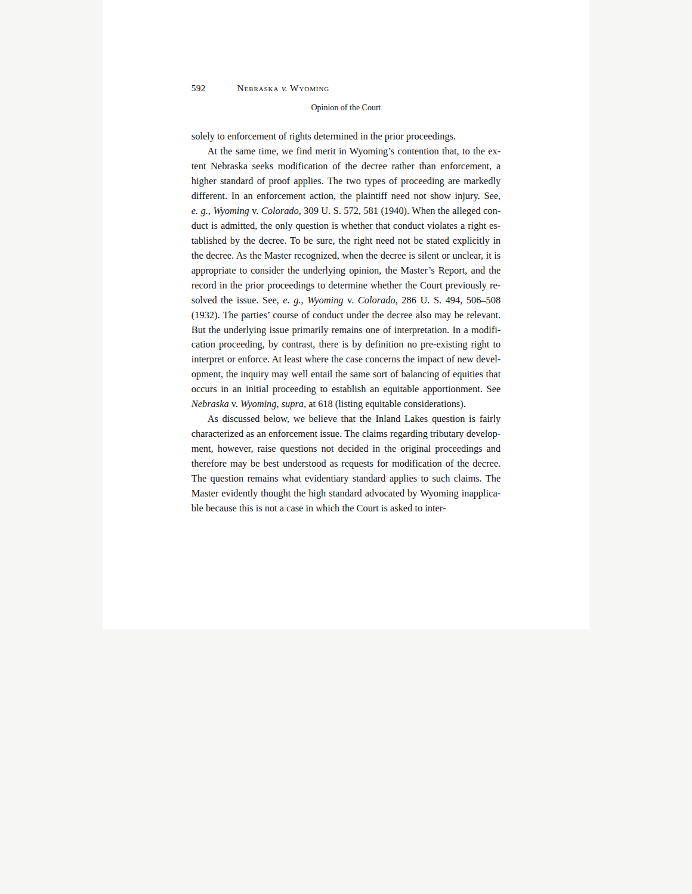592 Nebraska v. Wyoming
Opinion of the Court
solely to enforcement of rights determined in the prior proceedings.
At the same time, we find merit in Wyoming’s contention that, to the extent Nebraska seeks modification of the decree rather than enforcement, a higher standard of proof applies. The two types of proceeding are markedly different. In an enforcement action, the plaintiff need not show injury. See, e. g., Wyoming v. Colorado, 309 U. S. 572, 581 (1940). When the alleged conduct is admitted, the only question is whether that conduct violates a right established by the decree. To be sure, the right need not be stated explicitly in the decree. As the Master recognized, when the decree is silent or unclear, it is appropriate to consider the underlying opinion, the Master’s Report, and the record in the prior proceedings to determine whether the Court previously resolved the issue. See, e. g., Wyoming v. Colorado, 286 U. S. 494, 506–508 (1932). The parties’ course of conduct under the decree also may be relevant. But the underlying issue primarily remains one of interpretation. In a modification proceeding, by contrast, there is by definition no pre-existing right to interpret or enforce. At least where the case concerns the impact of new development, the inquiry may well entail the same sort of balancing of equities that occurs in an initial proceeding to establish an equitable apportionment. See Nebraska v. Wyoming, supra, at 618 (listing equitable considerations).
As discussed below, we believe that the Inland Lakes question is fairly characterized as an enforcement issue. The claims regarding tributary development, however, raise questions not decided in the original proceedings and therefore may be best understood as requests for modification of the decree. The question remains what evidentiary standard applies to such claims. The Master evidently thought the high standard advocated by Wyoming inapplicable because this is not a case in which the Court is asked to inter-